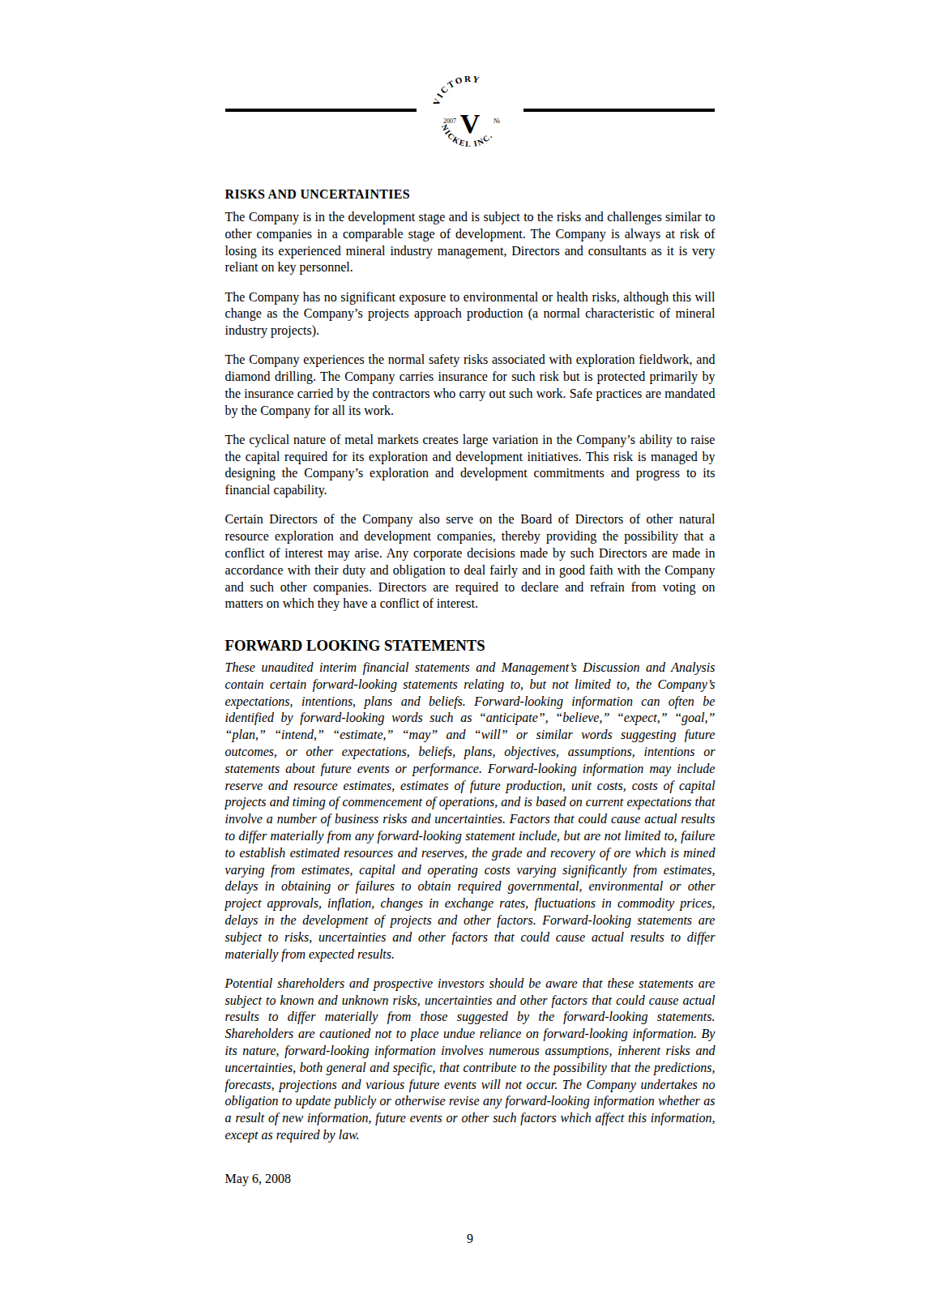VICTORY NICKEL INC. V 2007 Ni
Risks and Uncertainties
The Company is in the development stage and is subject to the risks and challenges similar to other companies in a comparable stage of development. The Company is always at risk of losing its experienced mineral industry management, Directors and consultants as it is very reliant on key personnel.
The Company has no significant exposure to environmental or health risks, although this will change as the Company’s projects approach production (a normal characteristic of mineral industry projects).
The Company experiences the normal safety risks associated with exploration fieldwork, and diamond drilling. The Company carries insurance for such risk but is protected primarily by the insurance carried by the contractors who carry out such work. Safe practices are mandated by the Company for all its work.
The cyclical nature of metal markets creates large variation in the Company’s ability to raise the capital required for its exploration and development initiatives. This risk is managed by designing the Company’s exploration and development commitments and progress to its financial capability.
Certain Directors of the Company also serve on the Board of Directors of other natural resource exploration and development companies, thereby providing the possibility that a conflict of interest may arise. Any corporate decisions made by such Directors are made in accordance with their duty and obligation to deal fairly and in good faith with the Company and such other companies. Directors are required to declare and refrain from voting on matters on which they have a conflict of interest.
Forward Looking Statements
These unaudited interim financial statements and Management’s Discussion and Analysis contain certain forward-looking statements relating to, but not limited to, the Company’s expectations, intentions, plans and beliefs. Forward-looking information can often be identified by forward-looking words such as “anticipate”, “believe,” “expect,” “goal,” “plan,” “intend,” “estimate,” “may” and “will” or similar words suggesting future outcomes, or other expectations, beliefs, plans, objectives, assumptions, intentions or statements about future events or performance. Forward-looking information may include reserve and resource estimates, estimates of future production, unit costs, costs of capital projects and timing of commencement of operations, and is based on current expectations that involve a number of business risks and uncertainties. Factors that could cause actual results to differ materially from any forward-looking statement include, but are not limited to, failure to establish estimated resources and reserves, the grade and recovery of ore which is mined varying from estimates, capital and operating costs varying significantly from estimates, delays in obtaining or failures to obtain required governmental, environmental or other project approvals, inflation, changes in exchange rates, fluctuations in commodity prices, delays in the development of projects and other factors. Forward-looking statements are subject to risks, uncertainties and other factors that could cause actual results to differ materially from expected results.
Potential shareholders and prospective investors should be aware that these statements are subject to known and unknown risks, uncertainties and other factors that could cause actual results to differ materially from those suggested by the forward-looking statements. Shareholders are cautioned not to place undue reliance on forward-looking information. By its nature, forward-looking information involves numerous assumptions, inherent risks and uncertainties, both general and specific, that contribute to the possibility that the predictions, forecasts, projections and various future events will not occur. The Company undertakes no obligation to update publicly or otherwise revise any forward-looking information whether as a result of new information, future events or other such factors which affect this information, except as required by law.
May 6, 2008
9